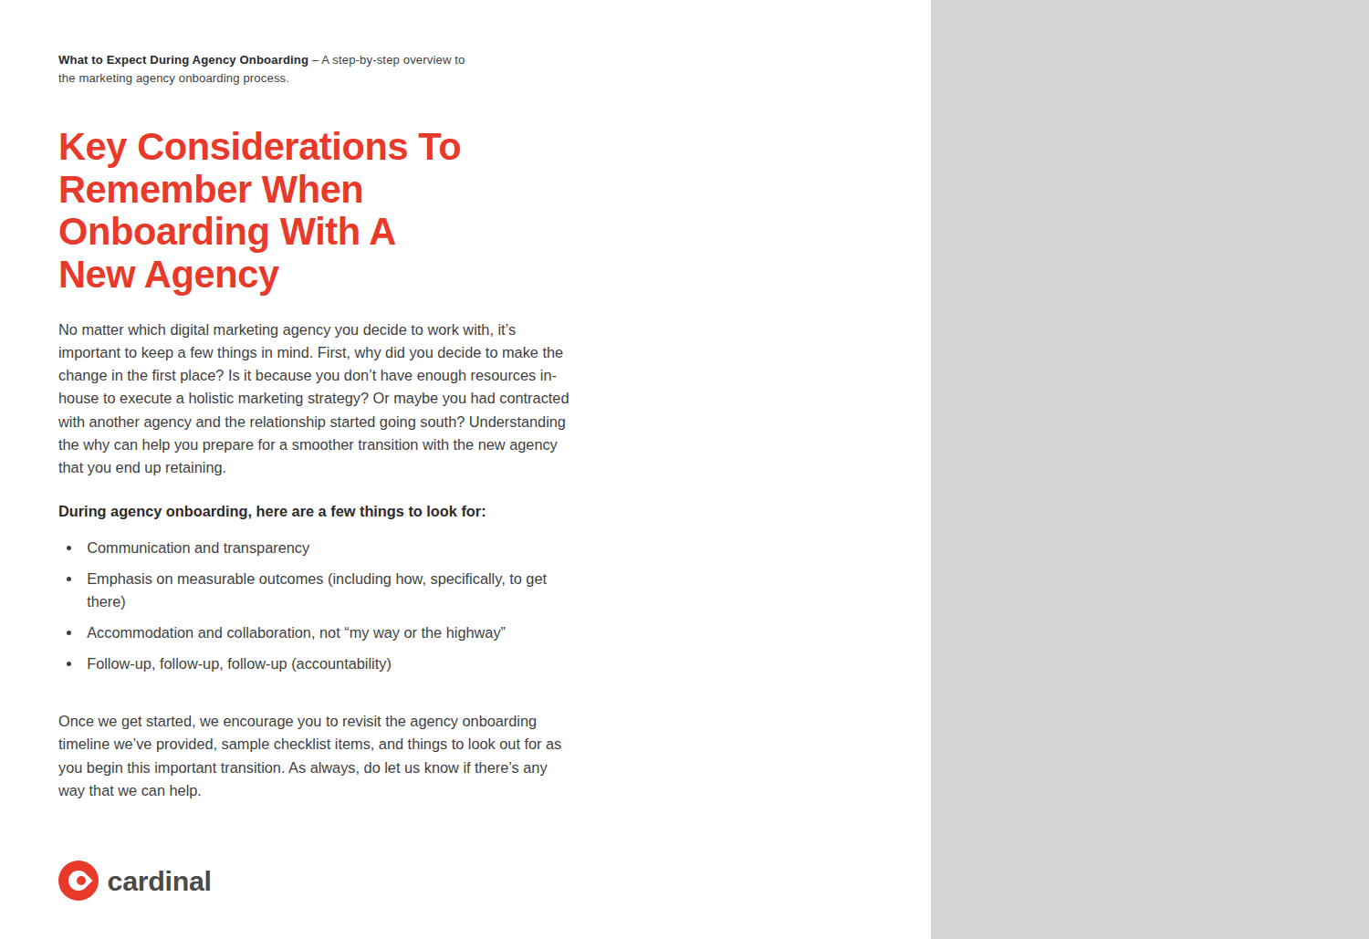What to Expect During Agency Onboarding – A step-by-step overview to the marketing agency onboarding process.
Key Considerations To Remember When Onboarding With A New Agency
No matter which digital marketing agency you decide to work with, it’s important to keep a few things in mind. First, why did you decide to make the change in the first place? Is it because you don’t have enough resources in-house to execute a holistic marketing strategy? Or maybe you had contracted with another agency and the relationship started going south? Understanding the why can help you prepare for a smoother transition with the new agency that you end up retaining.
During agency onboarding, here are a few things to look for:
Communication and transparency
Emphasis on measurable outcomes (including how, specifically, to get there)
Accommodation and collaboration, not “my way or the highway”
Follow-up, follow-up, follow-up (accountability)
Once we get started, we encourage you to revisit the agency onboarding timeline we’ve provided, sample checklist items, and things to look out for as you begin this important transition. As always, do let us know if there’s any way that we can help.
cardinal